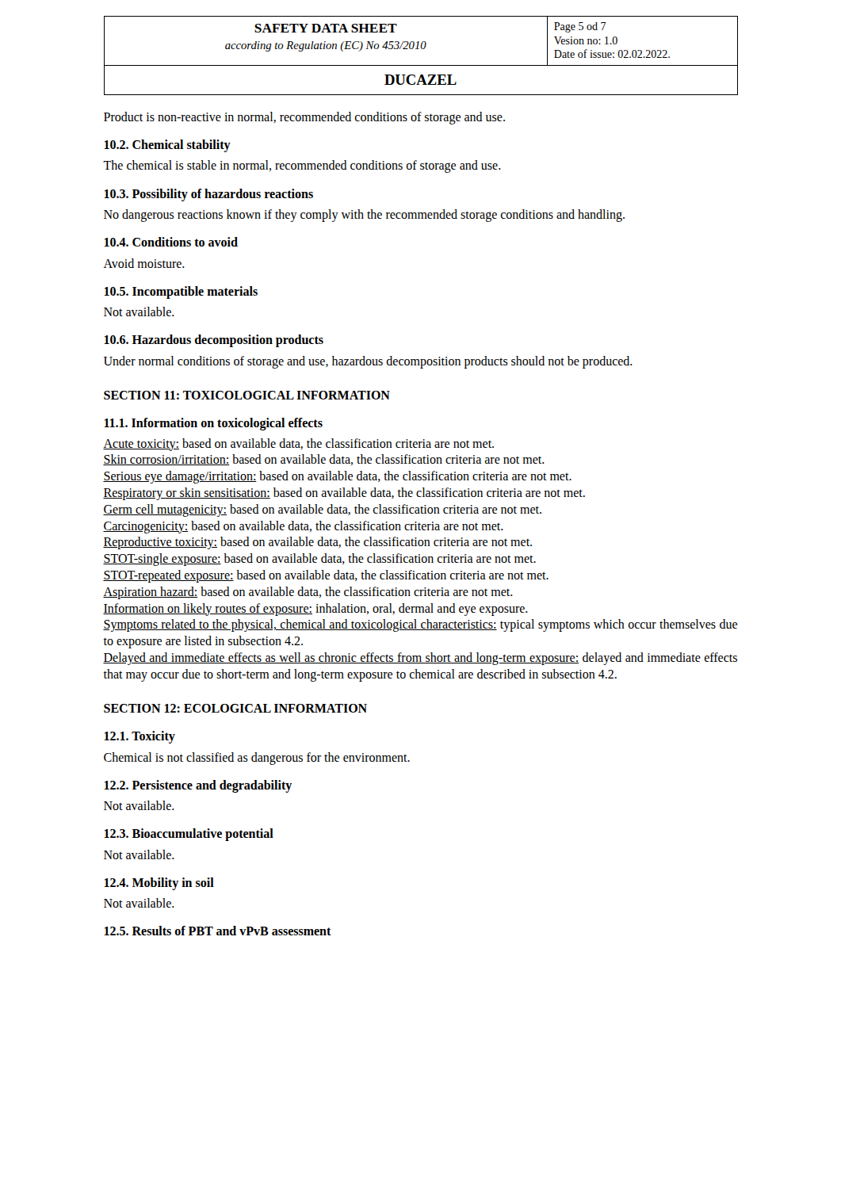| SAFETY DATA SHEET according to Regulation (EC) No 453/2010 | Page 5 od 7 Vesion no: 1.0 Date of issue: 02.02.2022. |
DUCAZEL
Product is non-reactive in normal, recommended conditions of storage and use.
10.2. Chemical stability
The chemical is stable in normal, recommended conditions of storage and use.
10.3. Possibility of hazardous reactions
No dangerous reactions known if they comply with the recommended storage conditions and handling.
10.4. Conditions to avoid
Avoid moisture.
10.5. Incompatible materials
Not available.
10.6. Hazardous decomposition products
Under normal conditions of storage and use, hazardous decomposition products should not be produced.
SECTION 11: TOXICOLOGICAL INFORMATION
11.1. Information on toxicological effects
Acute toxicity: based on available data, the classification criteria are not met.
Skin corrosion/irritation: based on available data, the classification criteria are not met.
Serious eye damage/irritation: based on available data, the classification criteria are not met.
Respiratory or skin sensitisation: based on available data, the classification criteria are not met.
Germ cell mutagenicity: based on available data, the classification criteria are not met.
Carcinogenicity: based on available data, the classification criteria are not met.
Reproductive toxicity: based on available data, the classification criteria are not met.
STOT-single exposure: based on available data, the classification criteria are not met.
STOT-repeated exposure: based on available data, the classification criteria are not met.
Aspiration hazard: based on available data, the classification criteria are not met.
Information on likely routes of exposure: inhalation, oral, dermal and eye exposure.
Symptoms related to the physical, chemical and toxicological characteristics: typical symptoms which occur themselves due to exposure are listed in subsection 4.2.
Delayed and immediate effects as well as chronic effects from short and long-term exposure: delayed and immediate effects that may occur due to short-term and long-term exposure to chemical are described in subsection 4.2.
SECTION 12: ECOLOGICAL INFORMATION
12.1. Toxicity
Chemical is not classified as dangerous for the environment.
12.2. Persistence and degradability
Not available.
12.3. Bioaccumulative potential
Not available.
12.4. Mobility in soil
Not available.
12.5. Results of PBT and vPvB assessment